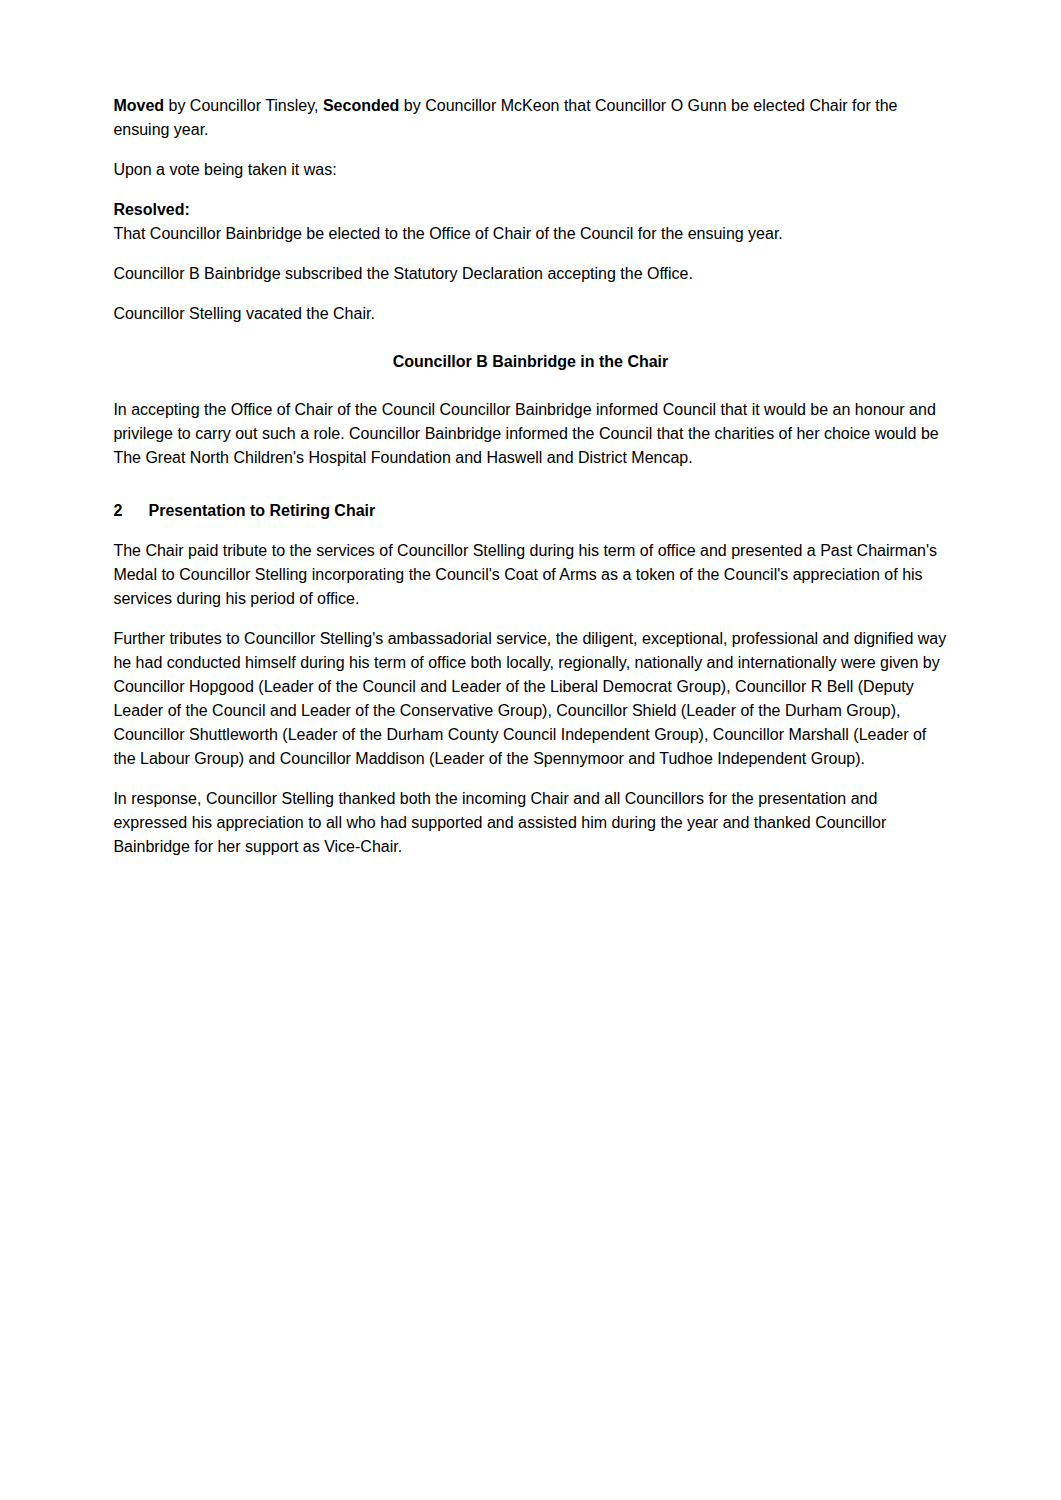Moved by Councillor Tinsley, Seconded by Councillor McKeon that Councillor O Gunn be elected Chair for the ensuing year.
Upon a vote being taken it was:
Resolved:
That Councillor Bainbridge be elected to the Office of Chair of the Council for the ensuing year.
Councillor B Bainbridge subscribed the Statutory Declaration accepting the Office.
Councillor Stelling vacated the Chair.
Councillor B Bainbridge in the Chair
In accepting the Office of Chair of the Council Councillor Bainbridge informed Council that it would be an honour and privilege to carry out such a role. Councillor Bainbridge informed the Council that the charities of her choice would be The Great North Children's Hospital Foundation and Haswell and District Mencap.
2 Presentation to Retiring Chair
The Chair paid tribute to the services of Councillor Stelling during his term of office and presented a Past Chairman's Medal to Councillor Stelling incorporating the Council's Coat of Arms as a token of the Council's appreciation of his services during his period of office.
Further tributes to Councillor Stelling's ambassadorial service, the diligent, exceptional, professional and dignified way he had conducted himself during his term of office both locally, regionally, nationally and internationally were given by Councillor Hopgood (Leader of the Council and Leader of the Liberal Democrat Group), Councillor R Bell (Deputy Leader of the Council and Leader of the Conservative Group), Councillor Shield (Leader of the Durham Group), Councillor Shuttleworth (Leader of the Durham County Council Independent Group), Councillor Marshall (Leader of the Labour Group) and Councillor Maddison (Leader of the Spennymoor and Tudhoe Independent Group).
In response, Councillor Stelling thanked both the incoming Chair and all Councillors for the presentation and expressed his appreciation to all who had supported and assisted him during the year and thanked Councillor Bainbridge for her support as Vice-Chair.